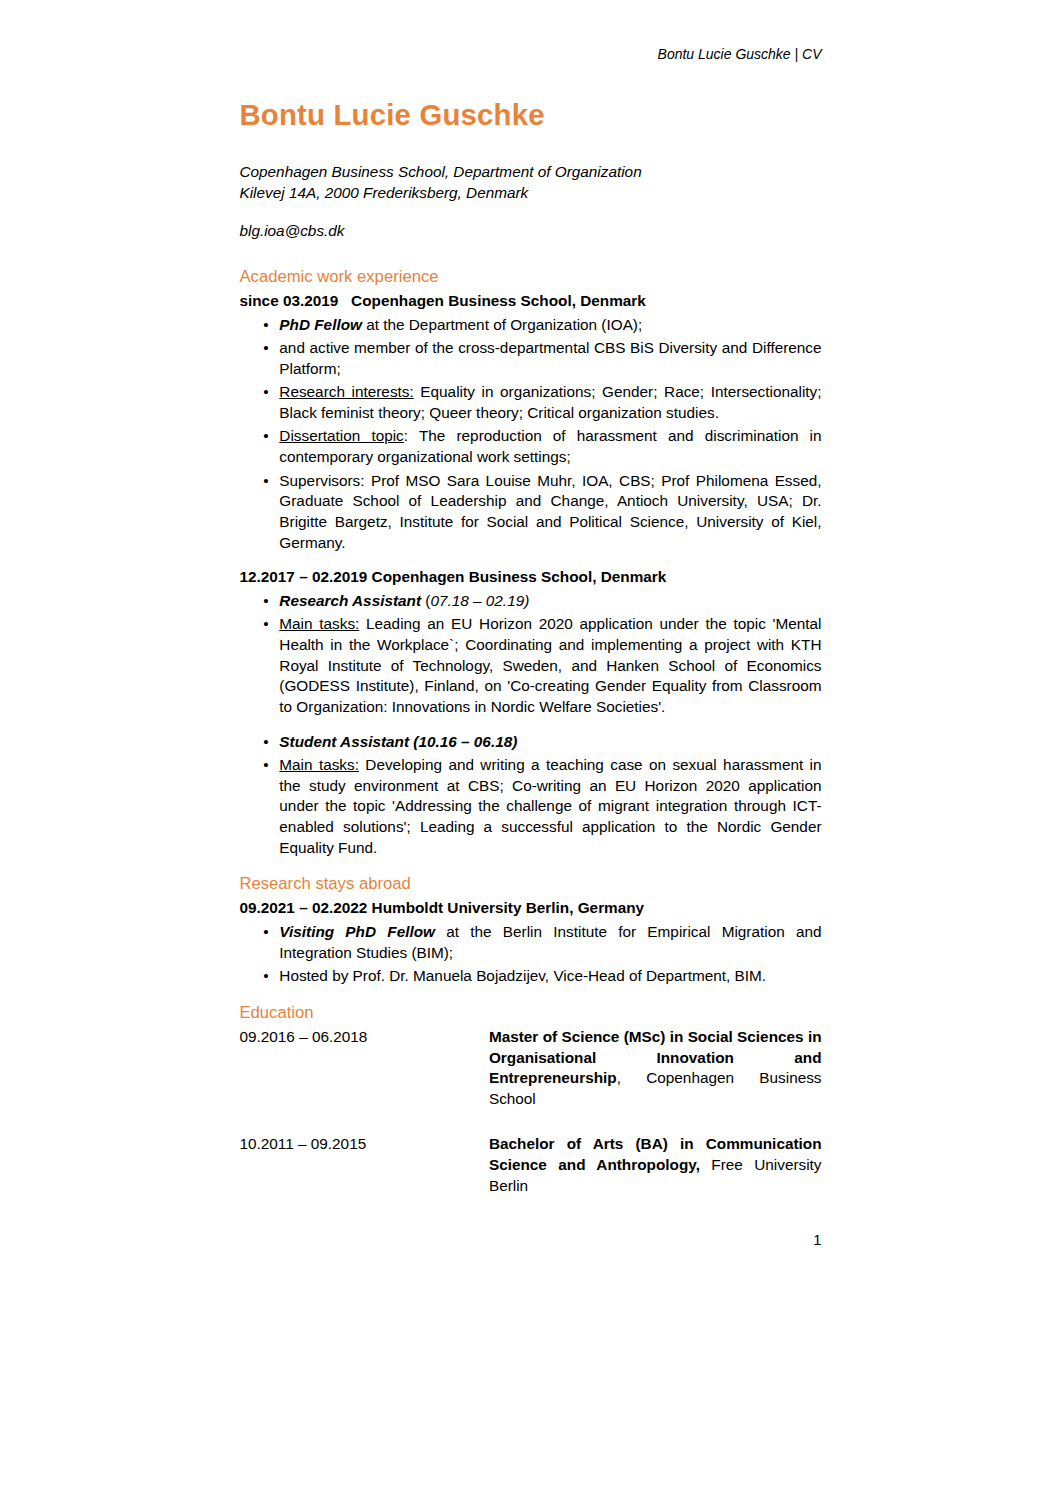Bontu Lucie Guschke | CV
Bontu Lucie Guschke
Copenhagen Business School, Department of Organization
Kilevej 14A, 2000 Frederiksberg, Denmark
blg.ioa@cbs.dk
Academic work experience
since 03.2019 Copenhagen Business School, Denmark
PhD Fellow at the Department of Organization (IOA);
and active member of the cross-departmental CBS BiS Diversity and Difference Platform;
Research interests: Equality in organizations; Gender; Race; Intersectionality; Black feminist theory; Queer theory; Critical organization studies.
Dissertation topic: The reproduction of harassment and discrimination in contemporary organizational work settings;
Supervisors: Prof MSO Sara Louise Muhr, IOA, CBS; Prof Philomena Essed, Graduate School of Leadership and Change, Antioch University, USA; Dr. Brigitte Bargetz, Institute for Social and Political Science, University of Kiel, Germany.
12.2017 – 02.2019 Copenhagen Business School, Denmark
Research Assistant (07.18 – 02.19)
Main tasks: Leading an EU Horizon 2020 application under the topic 'Mental Health in the Workplace`; Coordinating and implementing a project with KTH Royal Institute of Technology, Sweden, and Hanken School of Economics (GODESS Institute), Finland, on 'Co-creating Gender Equality from Classroom to Organization: Innovations in Nordic Welfare Societies'.
Student Assistant (10.16 – 06.18)
Main tasks: Developing and writing a teaching case on sexual harassment in the study environment at CBS; Co-writing an EU Horizon 2020 application under the topic 'Addressing the challenge of migrant integration through ICT-enabled solutions'; Leading a successful application to the Nordic Gender Equality Fund.
Research stays abroad
09.2021 – 02.2022 Humboldt University Berlin, Germany
Visiting PhD Fellow at the Berlin Institute for Empirical Migration and Integration Studies (BIM);
Hosted by Prof. Dr. Manuela Bojadzijev, Vice-Head of Department, BIM.
Education
09.2016 – 06.2018
Master of Science (MSc) in Social Sciences in Organisational Innovation and Entrepreneurship, Copenhagen Business School
10.2011 – 09.2015
Bachelor of Arts (BA) in Communication Science and Anthropology, Free University Berlin
1